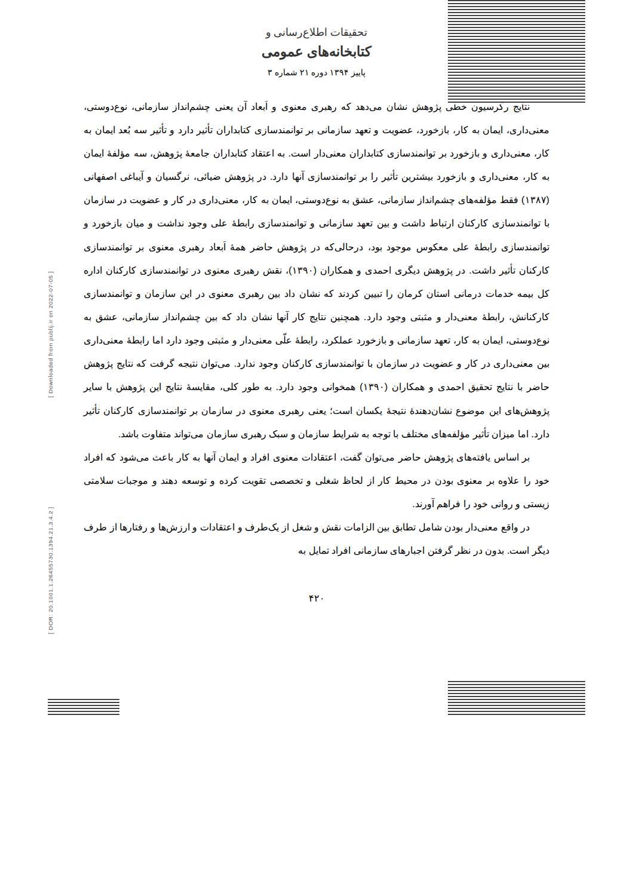[ Downloaded from publij.ir on 2022-07-05 ]
[ DOR: 20.1001.1.26455730.1394.21.3.4.2 ]
تحقیقات اطلاع‌رسانی و کتابخانه‌های عمومی
پاییز ۱۳۹۴ دوره ۲۱ شماره ۳
نتایج رگرسیون خطی پژوهش نشان می‌دهد که رهبری معنوی و اَبعاد آن یعنی چشم‌انداز سازمانی، نوع‌دوستی، معنی‌داری، ایمان به کار، بازخورد، عضویت و تعهد سازمانی بر توانمندسازی کتابداران تأثیر دارد و تأثیر سه بُعد ایمان به کار، معنی‌داری و بازخورد بر توانمندسازی کتابداران معنی‌دار است. به اعتقاد کتابداران جامعهٔ پژوهش، سه مؤلفهٔ ایمان به کار، معنی‌داری و بازخورد بیشترین تأثیر را بر توانمندسازی آنها دارد. در پژوهش ضیائی، نرگسیان و آیباغی اصفهانی (۱۳۸۷) فقط مؤلفه‌های چشم‌انداز سازمانی، عشق به نوع‌دوستی، ایمان به کار، معنی‌داری در کار و عضویت در سازمان با توانمندسازی کارکنان ارتباط داشت و بین تعهد سازمانی و توانمندسازی رابطهٔ علی وجود نداشت و میان بازخورد و توانمندسازی رابطهٔ علی معکوس موجود بود، درحالی‌که در پژوهش حاضر همهٔ اَبعاد رهبری معنوی بر توانمندسازی کارکنان تأثیر داشت. در پژوهش دیگری احمدی و همکاران (۱۳۹۰)، نقش رهبری معنوی در توانمندسازی کارکنان اداره کل بیمه خدمات درمانی استان کرمان را تبیین کردند که نشان داد بین رهبری معنوی در این سازمان و توانمندسازی کارکنانش، رابطهٔ معنی‌دار و مثبتی وجود دارد. همچنین نتایج کار آنها نشان داد که بین چشم‌انداز سازمانی، عشق به نوع‌دوستی، ایمان به کار، تعهد سازمانی و بازخورد عملکرد، رابطهٔ علّی معنی‌دار و مثبتی وجود دارد اما رابطهٔ معنی‌داری بین معنی‌داری در کار و عضویت در سازمان با توانمندسازی کارکنان وجود ندارد. می‌توان نتیجه گرفت که نتایج پژوهش حاضر با نتایج تحقیق احمدی و همکاران (۱۳۹۰) همخوانی وجود دارد. به طور کلی، مقایسهٔ نتایج این پژوهش با سایر پژوهش‌های این موضوع نشان‌دهندهٔ نتیجهٔ یکسان است؛ یعنی رهبری معنوی در سازمان بر توانمندسازی کارکنان تأثیر دارد. اما میزان تأثیر مؤلفه‌های مختلف با توجه به شرایط سازمان و سبک رهبری سازمان می‌تواند متفاوت باشد.
بر اساس یافته‌های پژوهش حاضر می‌توان گفت، اعتقادات معنوی افراد و ایمان آنها به کار باعث می‌شود که افراد خود را علاوه بر معنوی بودن در محیط کار از لحاظ شغلی و تخصصی تقویت کرده و توسعه دهند و موجبات سلامتی زیستی و روانی خود را فراهم آورند.
در واقع معنی‌دار بودن شامل تطابق بین الزامات نقش و شغل از یک‌طرف و اعتقادات و ارزش‌ها و رفتارها از طرف دیگر است. بدون در نظر گرفتن اجبارهای سازمانی افراد تمایل به
۴۲۰